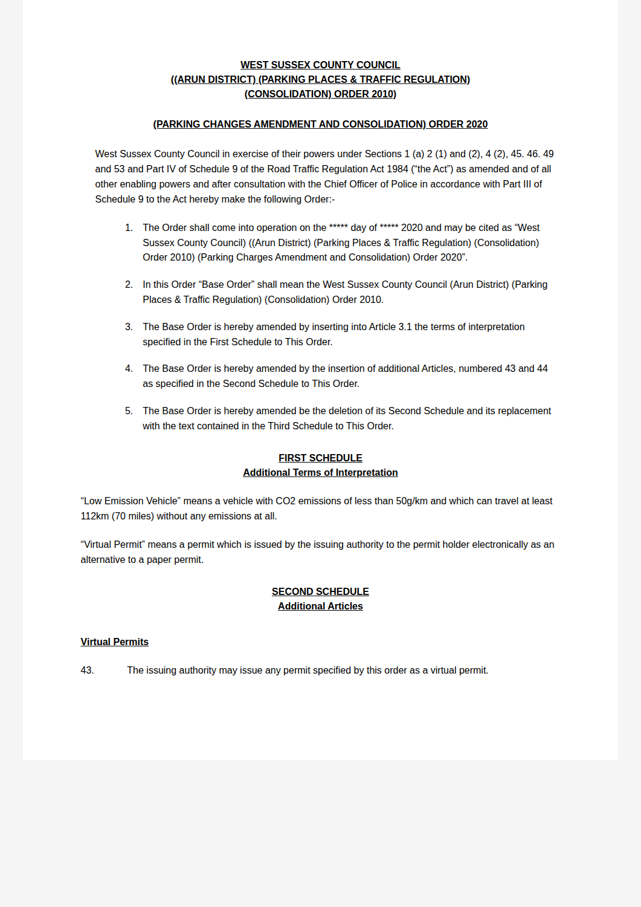WEST SUSSEX COUNTY COUNCIL ((ARUN DISTRICT) (PARKING PLACES & TRAFFIC REGULATION) (CONSOLIDATION) ORDER 2010)
(PARKING CHANGES AMENDMENT AND CONSOLIDATION) ORDER 2020
West Sussex County Council in exercise of their powers under Sections 1 (a) 2 (1) and (2), 4 (2), 45. 46. 49 and 53 and Part IV of Schedule 9 of the Road Traffic Regulation Act 1984 (“the Act”) as amended and of all other enabling powers and after consultation with the Chief Officer of Police in accordance with Part III of Schedule 9 to the Act hereby make the following Order:-
The Order shall come into operation on the ***** day of ***** 2020 and may be cited as “West Sussex County Council) ((Arun District) (Parking Places & Traffic Regulation) (Consolidation) Order 2010) (Parking Charges Amendment and Consolidation) Order 2020”.
In this Order “Base Order” shall mean the West Sussex County Council (Arun District) (Parking Places & Traffic Regulation) (Consolidation) Order 2010.
The Base Order is hereby amended by inserting into Article 3.1 the terms of interpretation specified in the First Schedule to This Order.
The Base Order is hereby amended by the insertion of additional Articles, numbered 43 and 44 as specified in the Second Schedule to This Order.
The Base Order is hereby amended be the deletion of its Second Schedule and its replacement with the text contained in the Third Schedule to This Order.
FIRST SCHEDULE Additional Terms of Interpretation
“Low Emission Vehicle” means a vehicle with CO2 emissions of less than 50g/km and which can travel at least 112km (70 miles) without any emissions at all.
“Virtual Permit” means a permit which is issued by the issuing authority to the permit holder electronically as an alternative to a paper permit.
SECOND SCHEDULE Additional Articles
Virtual Permits
43. The issuing authority may issue any permit specified by this order as a virtual permit.